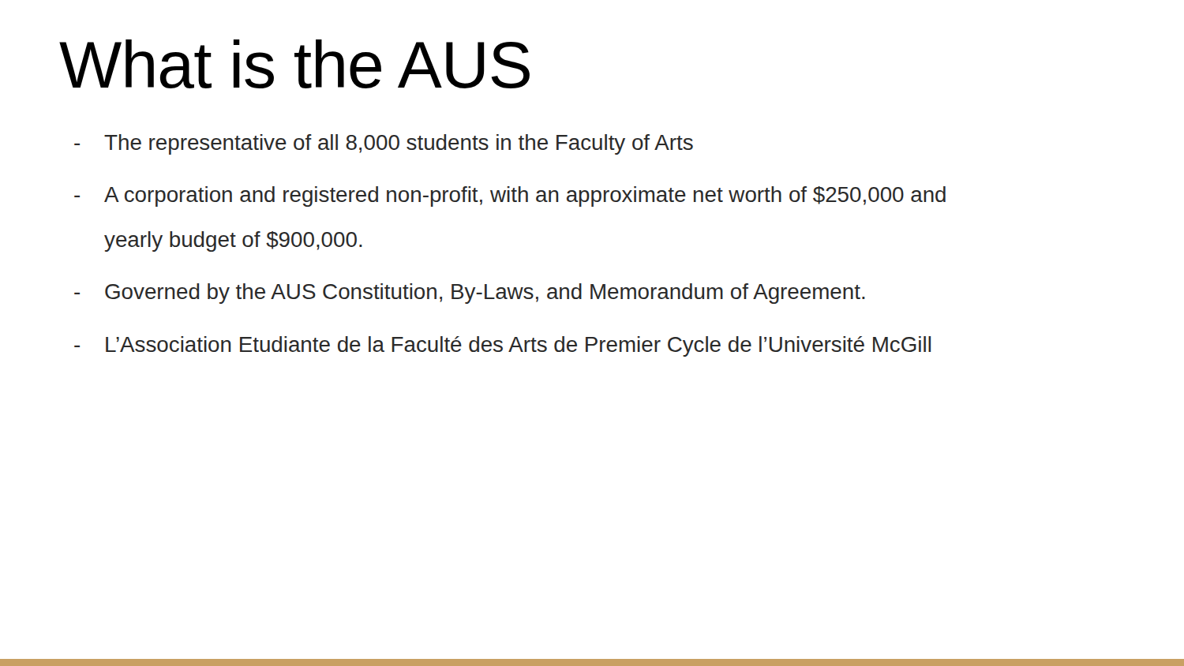What is the AUS
The representative of all 8,000 students in the Faculty of Arts
A corporation and registered non-profit, with an approximate net worth of $250,000 and yearly budget of $900,000.
Governed by the AUS Constitution, By-Laws, and Memorandum of Agreement.
L’Association Etudiante de la Faculté des Arts de Premier Cycle de l’Université McGill